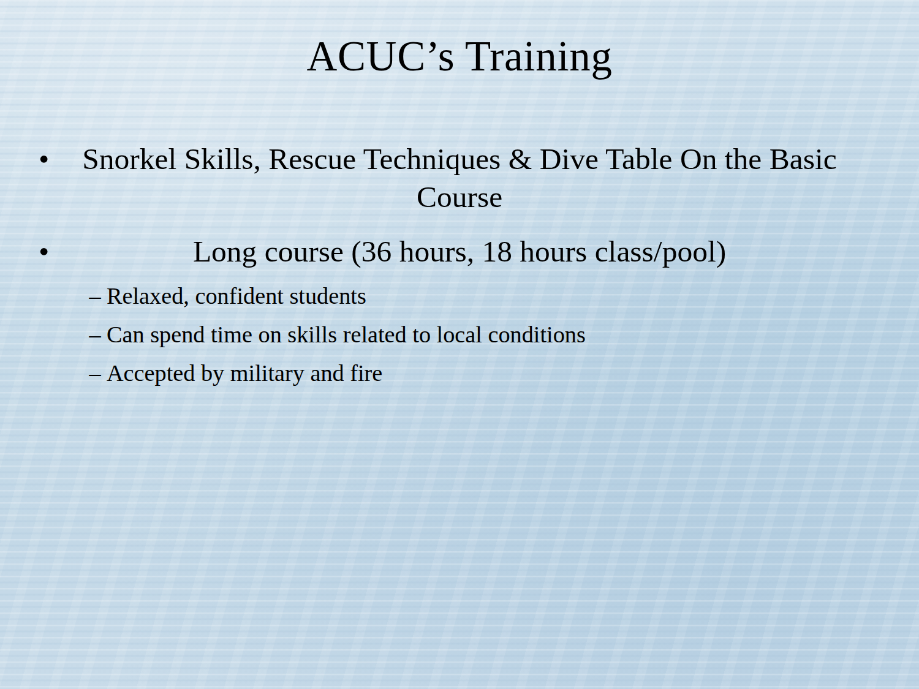ACUC’s Training
• Snorkel Skills, Rescue Techniques & Dive Table On the Basic Course
• Long course (36 hours, 18 hours class/pool)
Relaxed, confident students
Can spend time on skills related to local conditions
Accepted by military and fire